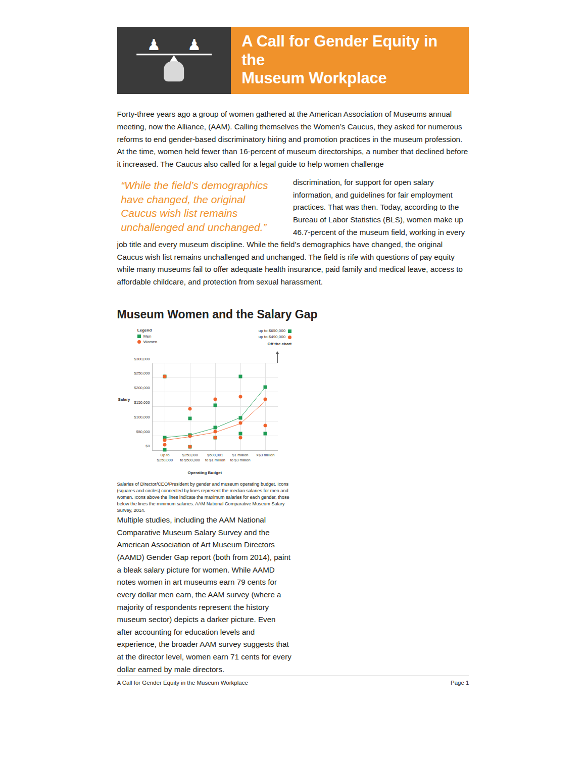♟♟
A Call for Gender Equity in the
Museum Workplace
Forty-three years ago a group of women gathered at the American Association of Museums annual meeting, now the Alliance, (AAM). Calling themselves the Women’s Caucus, they asked for numerous reforms to end gender-based discriminatory hiring and promotion practices in the museum profession. At the time, women held fewer than 16-percent of museum directorships, a number that declined before it increased. The Caucus also called for a legal guide to help women challenge
“While the field’s demographics have changed, the original Caucus wish list remains unchallenged and unchanged.”
discrimination, for support for open salary information, and guidelines for fair employment practices. That was then. Today, according to the Bureau of Labor Statistics (BLS), women make up 46.7-percent of the museum field, working in every job title and every museum discipline. While the field’s demographics have changed, the original Caucus wish list remains unchallenged and unchanged. The field is rife with questions of pay equity while many museums fail to offer adequate health insurance, paid family and medical leave, access to affordable childcare, and protection from sexual harassment.
Museum Women and the Salary Gap
Legend
Men
Women
up to $650,000
up to $490,000
Off the chart
Salary
Operating Budget
$0
$50,000
$100,000
$150,000
$200,000
$250,000
$300,000
Up to
$250,000
$250,000
to $500,000
$500,001
to $1 million
$1 million
to $3 million
>$3 million
Salaries of Director/CEO/President by gender and museum operating budget. Icons (squares and circles) connected by lines represent the median salaries for men and women. Icons above the lines indicate the maximum salaries for each gender, those below the lines the minimum salaries. AAM National Comparative Museum Salary Survey, 2014.
Multiple studies, including the AAM National Comparative Museum Salary Survey and the American Association of Art Museum Directors (AAMD) Gender Gap report (both from 2014), paint a bleak salary picture for women. While AAMD notes women in art museums earn 79 cents for every dollar men earn, the AAM survey (where a majority of respondents represent the history museum sector) depicts a darker picture. Even after accounting for education levels and experience, the broader AAM survey suggests that at the director level, women earn 71 cents for every dollar earned by male directors.
A Call for Gender Equity in the Museum Workplace Page 1